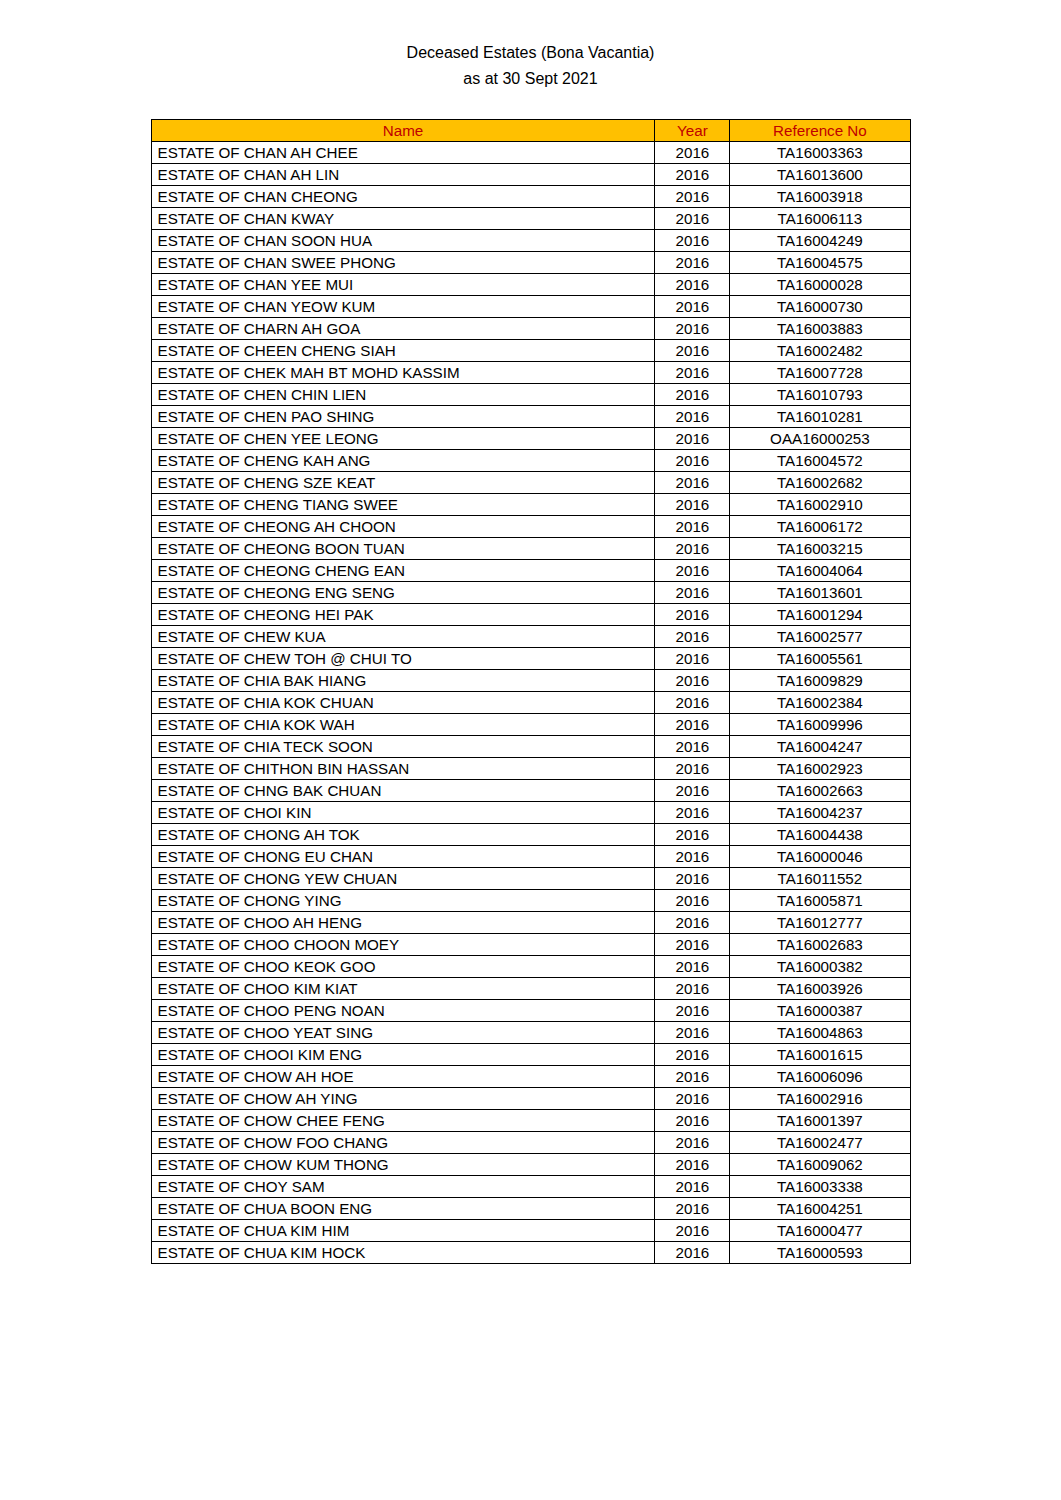Deceased Estates (Bona Vacantia) as at 30 Sept 2021
| Name | Year | Reference No |
| --- | --- | --- |
| ESTATE OF CHAN AH CHEE | 2016 | TA16003363 |
| ESTATE OF CHAN AH LIN | 2016 | TA16013600 |
| ESTATE OF CHAN CHEONG | 2016 | TA16003918 |
| ESTATE OF CHAN KWAY | 2016 | TA16006113 |
| ESTATE OF CHAN SOON HUA | 2016 | TA16004249 |
| ESTATE OF CHAN SWEE PHONG | 2016 | TA16004575 |
| ESTATE OF CHAN YEE MUI | 2016 | TA16000028 |
| ESTATE OF CHAN YEOW KUM | 2016 | TA16000730 |
| ESTATE OF CHARN AH GOA | 2016 | TA16003883 |
| ESTATE OF CHEEN CHENG SIAH | 2016 | TA16002482 |
| ESTATE OF CHEK MAH BT MOHD KASSIM | 2016 | TA16007728 |
| ESTATE OF CHEN CHIN LIEN | 2016 | TA16010793 |
| ESTATE OF CHEN PAO SHING | 2016 | TA16010281 |
| ESTATE OF CHEN YEE LEONG | 2016 | OAA16000253 |
| ESTATE OF CHENG KAH ANG | 2016 | TA16004572 |
| ESTATE OF CHENG SZE KEAT | 2016 | TA16002682 |
| ESTATE OF CHENG TIANG SWEE | 2016 | TA16002910 |
| ESTATE OF CHEONG AH CHOON | 2016 | TA16006172 |
| ESTATE OF CHEONG BOON TUAN | 2016 | TA16003215 |
| ESTATE OF CHEONG CHENG EAN | 2016 | TA16004064 |
| ESTATE OF CHEONG ENG SENG | 2016 | TA16013601 |
| ESTATE OF CHEONG HEI PAK | 2016 | TA16001294 |
| ESTATE OF CHEW KUA | 2016 | TA16002577 |
| ESTATE OF CHEW TOH @ CHUI TO | 2016 | TA16005561 |
| ESTATE OF CHIA BAK HIANG | 2016 | TA16009829 |
| ESTATE OF CHIA KOK CHUAN | 2016 | TA16002384 |
| ESTATE OF CHIA KOK WAH | 2016 | TA16009996 |
| ESTATE OF CHIA TECK SOON | 2016 | TA16004247 |
| ESTATE OF CHITHON BIN HASSAN | 2016 | TA16002923 |
| ESTATE OF CHNG BAK CHUAN | 2016 | TA16002663 |
| ESTATE OF CHOI KIN | 2016 | TA16004237 |
| ESTATE OF CHONG AH TOK | 2016 | TA16004438 |
| ESTATE OF CHONG EU CHAN | 2016 | TA16000046 |
| ESTATE OF CHONG YEW CHUAN | 2016 | TA16011552 |
| ESTATE OF CHONG YING | 2016 | TA16005871 |
| ESTATE OF CHOO AH HENG | 2016 | TA16012777 |
| ESTATE OF CHOO CHOON MOEY | 2016 | TA16002683 |
| ESTATE OF CHOO KEOK GOO | 2016 | TA16000382 |
| ESTATE OF CHOO KIM KIAT | 2016 | TA16003926 |
| ESTATE OF CHOO PENG NOAN | 2016 | TA16000387 |
| ESTATE OF CHOO YEAT SING | 2016 | TA16004863 |
| ESTATE OF CHOOI KIM ENG | 2016 | TA16001615 |
| ESTATE OF CHOW AH HOE | 2016 | TA16006096 |
| ESTATE OF CHOW AH YING | 2016 | TA16002916 |
| ESTATE OF CHOW CHEE FENG | 2016 | TA16001397 |
| ESTATE OF CHOW FOO CHANG | 2016 | TA16002477 |
| ESTATE OF CHOW KUM THONG | 2016 | TA16009062 |
| ESTATE OF CHOY SAM | 2016 | TA16003338 |
| ESTATE OF CHUA BOON ENG | 2016 | TA16004251 |
| ESTATE OF CHUA KIM HIM | 2016 | TA16000477 |
| ESTATE OF CHUA KIM HOCK | 2016 | TA16000593 |